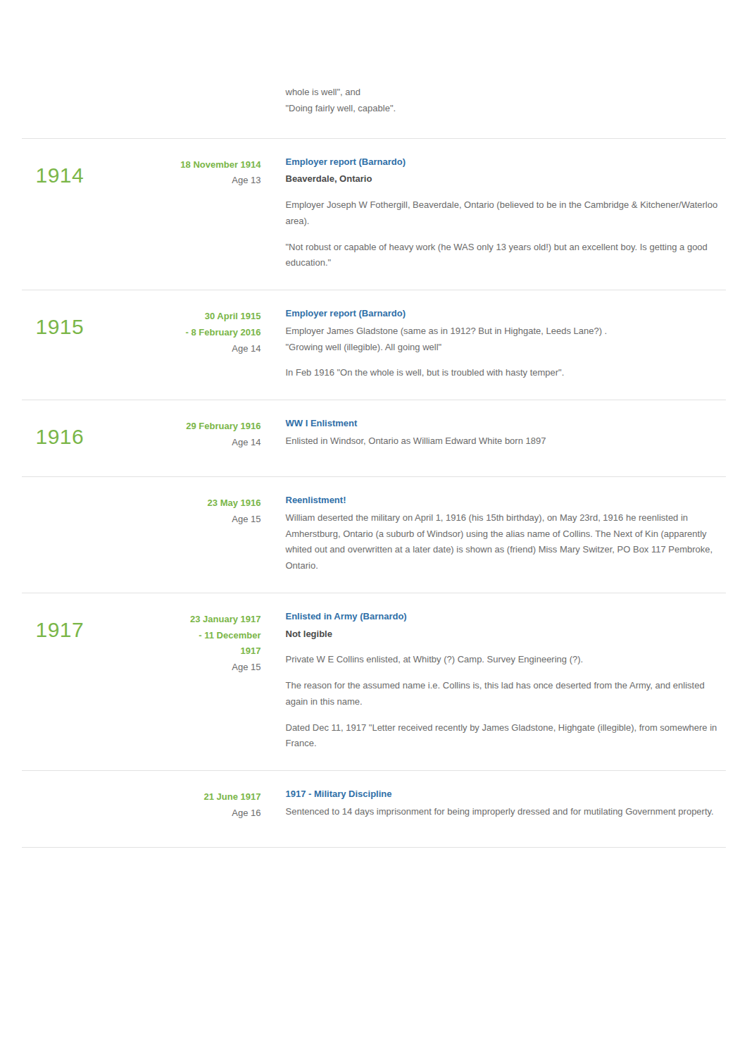whole is well", and
"Doing fairly well, capable".
1914
18 November 1914 Age 13
Employer report (Barnardo)
Beaverdale, Ontario
Employer Joseph W Fothergill, Beaverdale, Ontario (believed to be in the Cambridge & Kitchener/Waterloo area).
"Not robust or capable of heavy work (he WAS only 13 years old!) but an excellent boy. Is getting a good education."
1915
30 April 1915 - 8 February 2016 Age 14
Employer report (Barnardo)
Employer James Gladstone (same as in 1912? But in Highgate, Leeds Lane?) .
"Growing well (illegible). All going well"
In Feb 1916 "On the whole is well, but is troubled with hasty temper".
1916
29 February 1916 Age 14
WW I Enlistment
Enlisted in Windsor, Ontario as William Edward White born 1897
23 May 1916 Age 15
Reenlistment!
William deserted the military on April 1, 1916 (his 15th birthday), on May 23rd, 1916 he reenlisted in Amherstburg, Ontario (a suburb of Windsor) using the alias name of Collins. The Next of Kin (apparently whited out and overwritten at a later date) is shown as (friend) Miss Mary Switzer, PO Box 117 Pembroke, Ontario.
1917
23 January 1917 - 11 December 1917 Age 15
Enlisted in Army (Barnardo)
Not legible
Private W E Collins enlisted, at Whitby (?) Camp. Survey Engineering (?).
The reason for the assumed name i.e. Collins is, this lad has once deserted from the Army, and enlisted again in this name.
Dated Dec 11, 1917 "Letter received recently by James Gladstone, Highgate (illegible), from somewhere in France.
21 June 1917 Age 16
1917 - Military Discipline
Sentenced to 14 days imprisonment for being improperly dressed and for mutilating Government property.